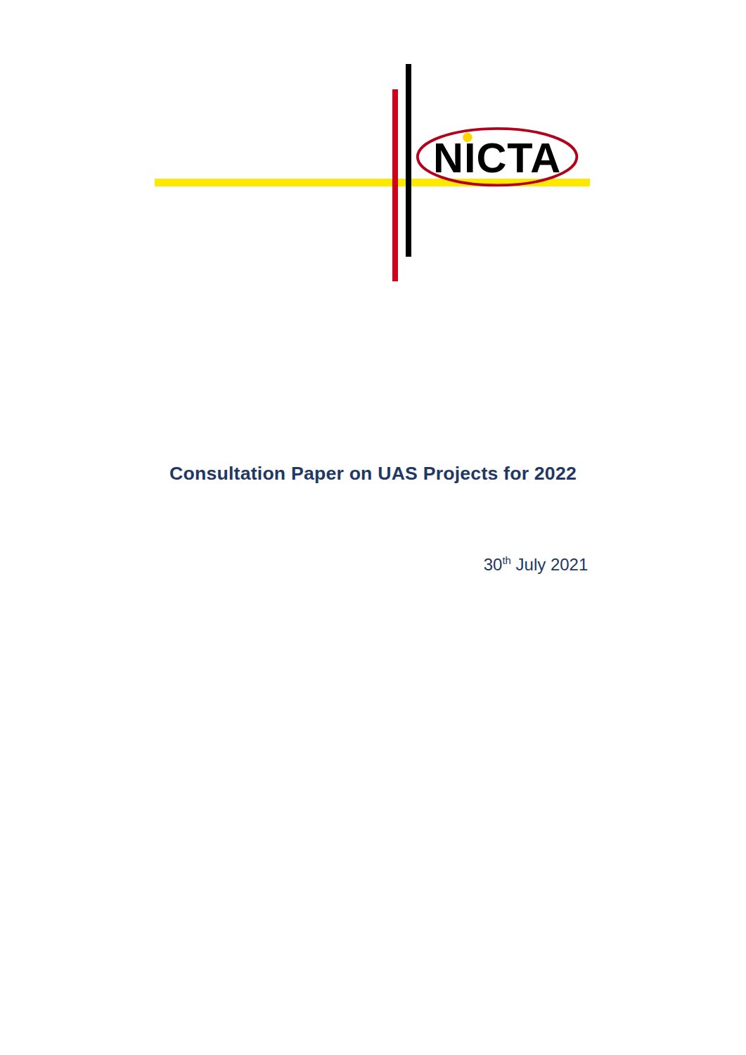NICTA
Consultation Paper on UAS Projects for 2022
30th July 2021